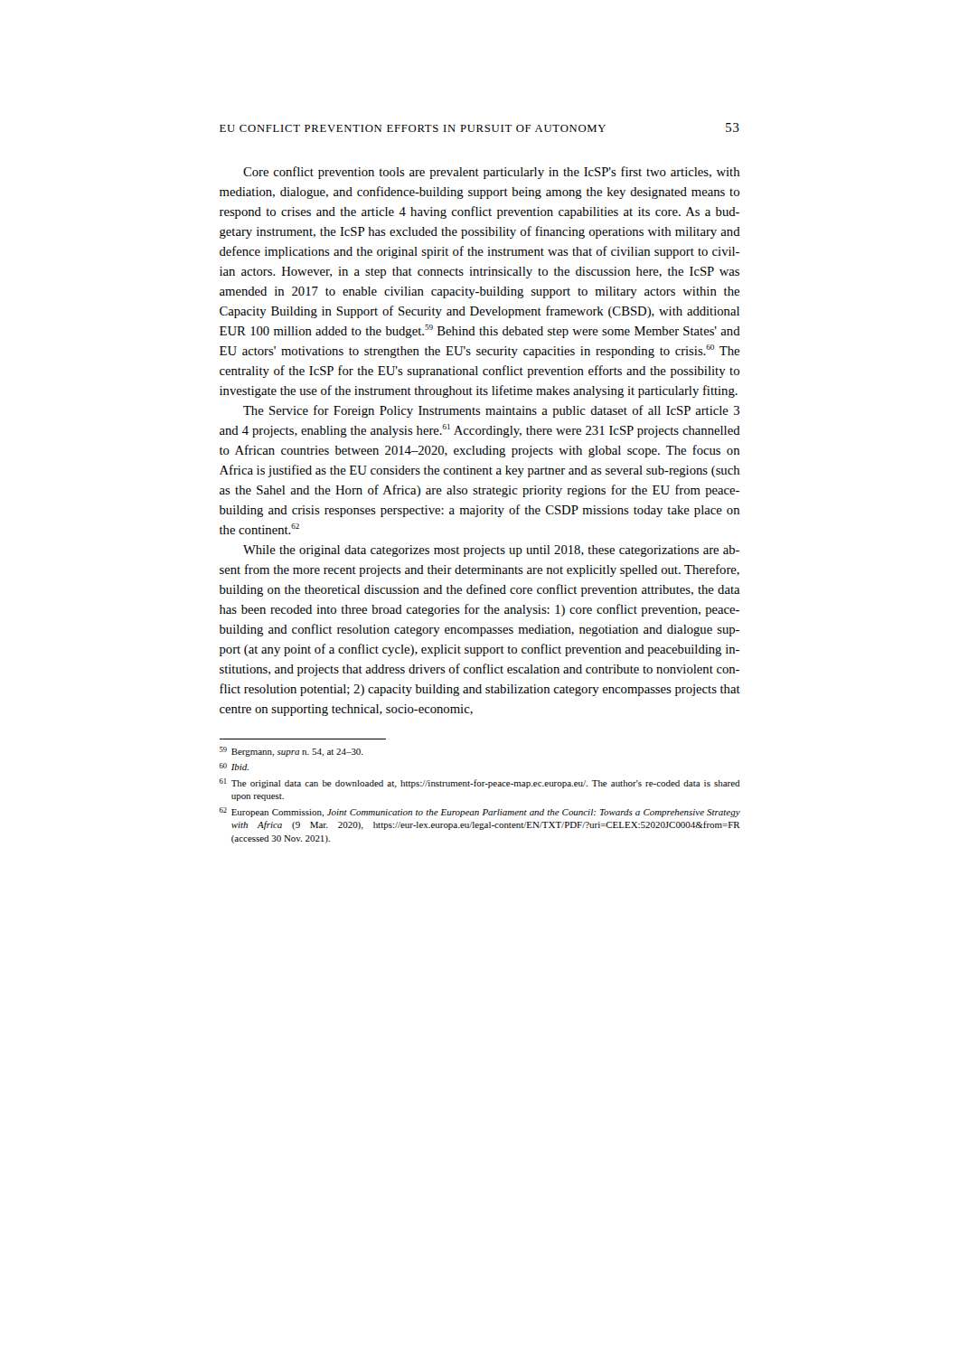EU conflict prevention efforts in pursuit of autonomy 53
Core conflict prevention tools are prevalent particularly in the IcSP's first two articles, with mediation, dialogue, and confidence-building support being among the key designated means to respond to crises and the article 4 having conflict prevention capabilities at its core. As a budgetary instrument, the IcSP has excluded the possibility of financing operations with military and defence implications and the original spirit of the instrument was that of civilian support to civilian actors. However, in a step that connects intrinsically to the discussion here, the IcSP was amended in 2017 to enable civilian capacity-building support to military actors within the Capacity Building in Support of Security and Development framework (CBSD), with additional EUR 100 million added to the budget.59 Behind this debated step were some Member States' and EU actors' motivations to strengthen the EU's security capacities in responding to crisis.60 The centrality of the IcSP for the EU's supranational conflict prevention efforts and the possibility to investigate the use of the instrument throughout its lifetime makes analysing it particularly fitting.
The Service for Foreign Policy Instruments maintains a public dataset of all IcSP article 3 and 4 projects, enabling the analysis here.61 Accordingly, there were 231 IcSP projects channelled to African countries between 2014–2020, excluding projects with global scope. The focus on Africa is justified as the EU considers the continent a key partner and as several sub-regions (such as the Sahel and the Horn of Africa) are also strategic priority regions for the EU from peacebuilding and crisis responses perspective: a majority of the CSDP missions today take place on the continent.62
While the original data categorizes most projects up until 2018, these categorizations are absent from the more recent projects and their determinants are not explicitly spelled out. Therefore, building on the theoretical discussion and the defined core conflict prevention attributes, the data has been recoded into three broad categories for the analysis: 1) core conflict prevention, peacebuilding and conflict resolution category encompasses mediation, negotiation and dialogue support (at any point of a conflict cycle), explicit support to conflict prevention and peacebuilding institutions, and projects that address drivers of conflict escalation and contribute to nonviolent conflict resolution potential; 2) capacity building and stabilization category encompasses projects that centre on supporting technical, socio-economic,
59
Bergmann, supra n. 54, at 24–30.
60
Ibid.
61
The original data can be downloaded at, https://instrument-for-peace-map.ec.europa.eu/. The author's re-coded data is shared upon request.
62
European Commission, Joint Communication to the European Parliament and the Council: Towards a Comprehensive Strategy with Africa (9 Mar. 2020), https://eur-lex.europa.eu/legal-content/EN/TXT/PDF/?uri=CELEX:52020JC0004&from=FR (accessed 30 Nov. 2021).